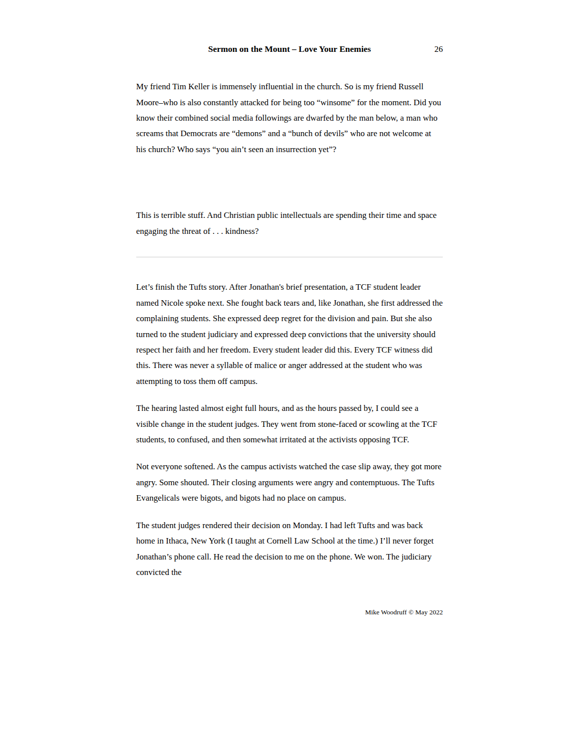Sermon on the Mount – Love Your Enemies
26
My friend Tim Keller is immensely influential in the church. So is my friend Russell Moore–who is also constantly attacked for being too “winsome” for the moment. Did you know their combined social media followings are dwarfed by the man below, a man who screams that Democrats are “demons” and a “bunch of devils” who are not welcome at his church? Who says “you ain’t seen an insurrection yet”?
This is terrible stuff. And Christian public intellectuals are spending their time and space engaging the threat of . . . kindness?
Let’s finish the Tufts story. After Jonathan's brief presentation, a TCF student leader named Nicole spoke next. She fought back tears and, like Jonathan, she first addressed the complaining students. She expressed deep regret for the division and pain. But she also turned to the student judiciary and expressed deep convictions that the university should respect her faith and her freedom. Every student leader did this. Every TCF witness did this. There was never a syllable of malice or anger addressed at the student who was attempting to toss them off campus.
The hearing lasted almost eight full hours, and as the hours passed by, I could see a visible change in the student judges. They went from stone-faced or scowling at the TCF students, to confused, and then somewhat irritated at the activists opposing TCF.
Not everyone softened. As the campus activists watched the case slip away, they got more angry. Some shouted. Their closing arguments were angry and contemptuous. The Tufts Evangelicals were bigots, and bigots had no place on campus.
The student judges rendered their decision on Monday. I had left Tufts and was back home in Ithaca, New York (I taught at Cornell Law School at the time.) I’ll never forget Jonathan’s phone call. He read the decision to me on the phone. We won. The judiciary convicted the
Mike Woodruff © May 2022